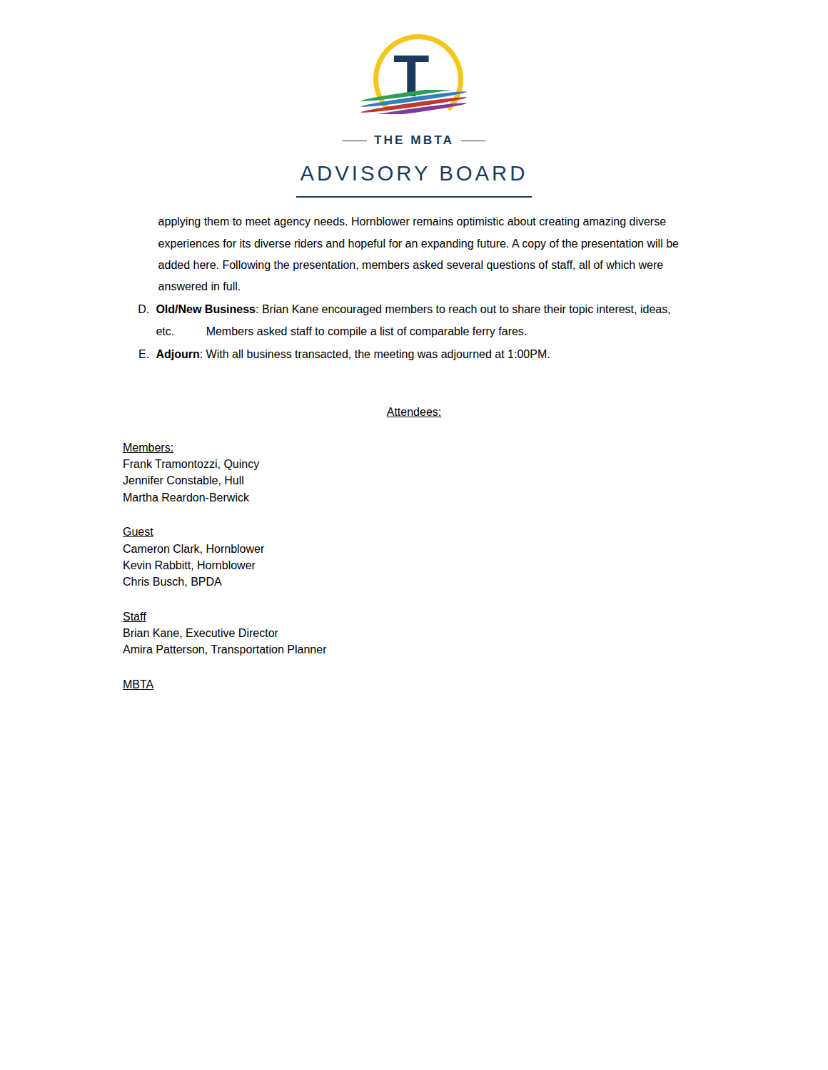T
THE MBTA
ADVISORY BOARD
applying them to meet agency needs. Hornblower remains optimistic about creating amazing diverse experiences for its diverse riders and hopeful for an expanding future. A copy of the presentation will be added here. Following the presentation, members asked several questions of staff, all of which were answered in full.
Old/New Business: Brian Kane encouraged members to reach out to share their topic interest, ideas, etc. Members asked staff to compile a list of comparable ferry fares.
Adjourn: With all business transacted, the meeting was adjourned at 1:00PM.
Attendees:
Members:
Frank Tramontozzi, Quincy
Jennifer Constable, Hull
Martha Reardon-Berwick
Guest
Cameron Clark, Hornblower
Kevin Rabbitt, Hornblower
Chris Busch, BPDA
Staff
Brian Kane, Executive Director
Amira Patterson, Transportation Planner
MBTA